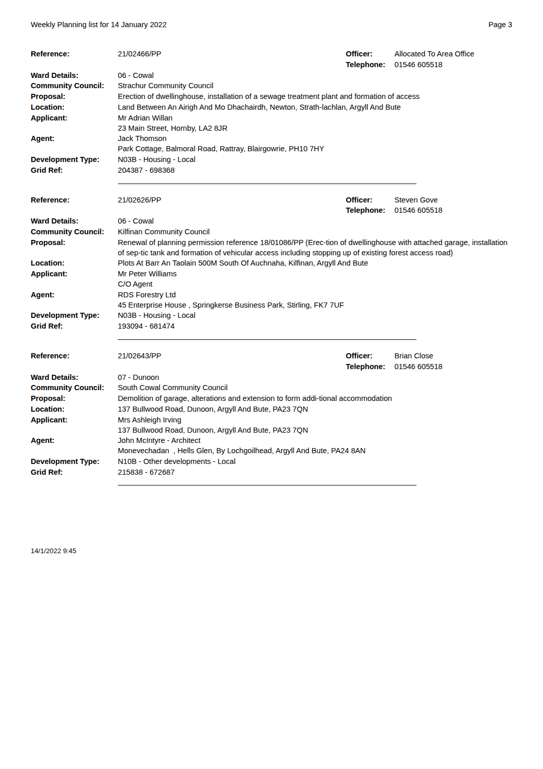Weekly Planning list for 14 January 2022
Page 3
| Reference: | 21/02466/PP | Officer: | Allocated To Area Office |
| | | Telephone: | 01546 605518 |
| Ward Details: | 06 - Cowal |
| Community Council: | Strachur Community Council |
| Proposal: | Erection of dwellinghouse, installation of a sewage treatment plant and formation of access |
| Location: | Land Between An Airigh And Mo Dhachairdh, Newton, Strath-lachlan, Argyll And Bute |
| Applicant: | Mr Adrian Willan 23 Main Street, Hornby, LA2 8JR |
| Agent: | Jack Thomson Park Cottage, Balmoral Road, Rattray, Blairgowrie, PH10 7HY |
| Development Type: | N03B - Housing - Local |
| Grid Ref: | 204387 - 698368 |
| Reference: | 21/02626/PP | Officer: | Steven Gove |
| | | Telephone: | 01546 605518 |
| Ward Details: | 06 - Cowal |
| Community Council: | Kilfinan Community Council |
| Proposal: | Renewal of planning permission reference 18/01086/PP (Erec-tion of dwellinghouse with attached garage, installation of sep-tic tank and formation of vehicular access including stopping up of existing forest access road) |
| Location: | Plots At Barr An Taolain 500M South Of Auchnaha, Kilfinan, Argyll And Bute |
| Applicant: | Mr Peter Williams C/O Agent |
| Agent: | RDS Forestry Ltd 45 Enterprise House , Springkerse Business Park, Stirling, FK7 7UF |
| Development Type: | N03B - Housing - Local |
| Grid Ref: | 193094 - 681474 |
| Reference: | 21/02643/PP | Officer: | Brian Close |
| | | Telephone: | 01546 605518 |
| Ward Details: | 07 - Dunoon |
| Community Council: | South Cowal Community Council |
| Proposal: | Demolition of garage, alterations and extension to form addi-tional accommodation |
| Location: | 137 Bullwood Road, Dunoon, Argyll And Bute, PA23 7QN |
| Applicant: | Mrs Ashleigh Irving 137 Bullwood Road, Dunoon, Argyll And Bute, PA23 7QN |
| Agent: | John McIntyre - Architect Monevechadan , Hells Glen, By Lochgoilhead, Argyll And Bute, PA24 8AN |
| Development Type: | N10B - Other developments - Local |
| Grid Ref: | 215838 - 672687 |
14/1/2022 9:45